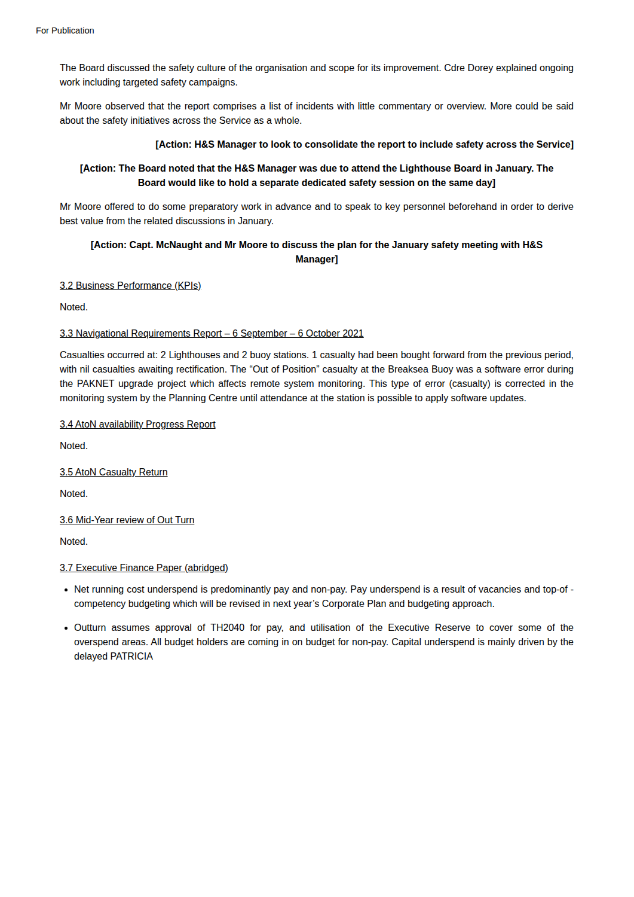For Publication
The Board discussed the safety culture of the organisation and scope for its improvement. Cdre Dorey explained ongoing work including targeted safety campaigns.
Mr Moore observed that the report comprises a list of incidents with little commentary or overview. More could be said about the safety initiatives across the Service as a whole.
[Action: H&S Manager to look to consolidate the report to include safety across the Service]
[Action: The Board noted that the H&S Manager was due to attend the Lighthouse Board in January. The Board would like to hold a separate dedicated safety session on the same day]
Mr Moore offered to do some preparatory work in advance and to speak to key personnel beforehand in order to derive best value from the related discussions in January.
[Action: Capt. McNaught and Mr Moore to discuss the plan for the January safety meeting with H&S Manager]
3.2 Business Performance (KPIs)
Noted.
3.3 Navigational Requirements Report – 6 September – 6 October 2021
Casualties occurred at: 2 Lighthouses and 2 buoy stations. 1 casualty had been bought forward from the previous period, with nil casualties awaiting rectification. The “Out of Position” casualty at the Breaksea Buoy was a software error during the PAKNET upgrade project which affects remote system monitoring. This type of error (casualty) is corrected in the monitoring system by the Planning Centre until attendance at the station is possible to apply software updates.
3.4 AtoN availability Progress Report
Noted.
3.5 AtoN Casualty Return
Noted.
3.6 Mid-Year review of Out Turn
Noted.
3.7 Executive Finance Paper (abridged)
Net running cost underspend is predominantly pay and non-pay. Pay underspend is a result of vacancies and top-of -competency budgeting which will be revised in next year’s Corporate Plan and budgeting approach.
Outturn assumes approval of TH2040 for pay, and utilisation of the Executive Reserve to cover some of the overspend areas. All budget holders are coming in on budget for non-pay. Capital underspend is mainly driven by the delayed PATRICIA